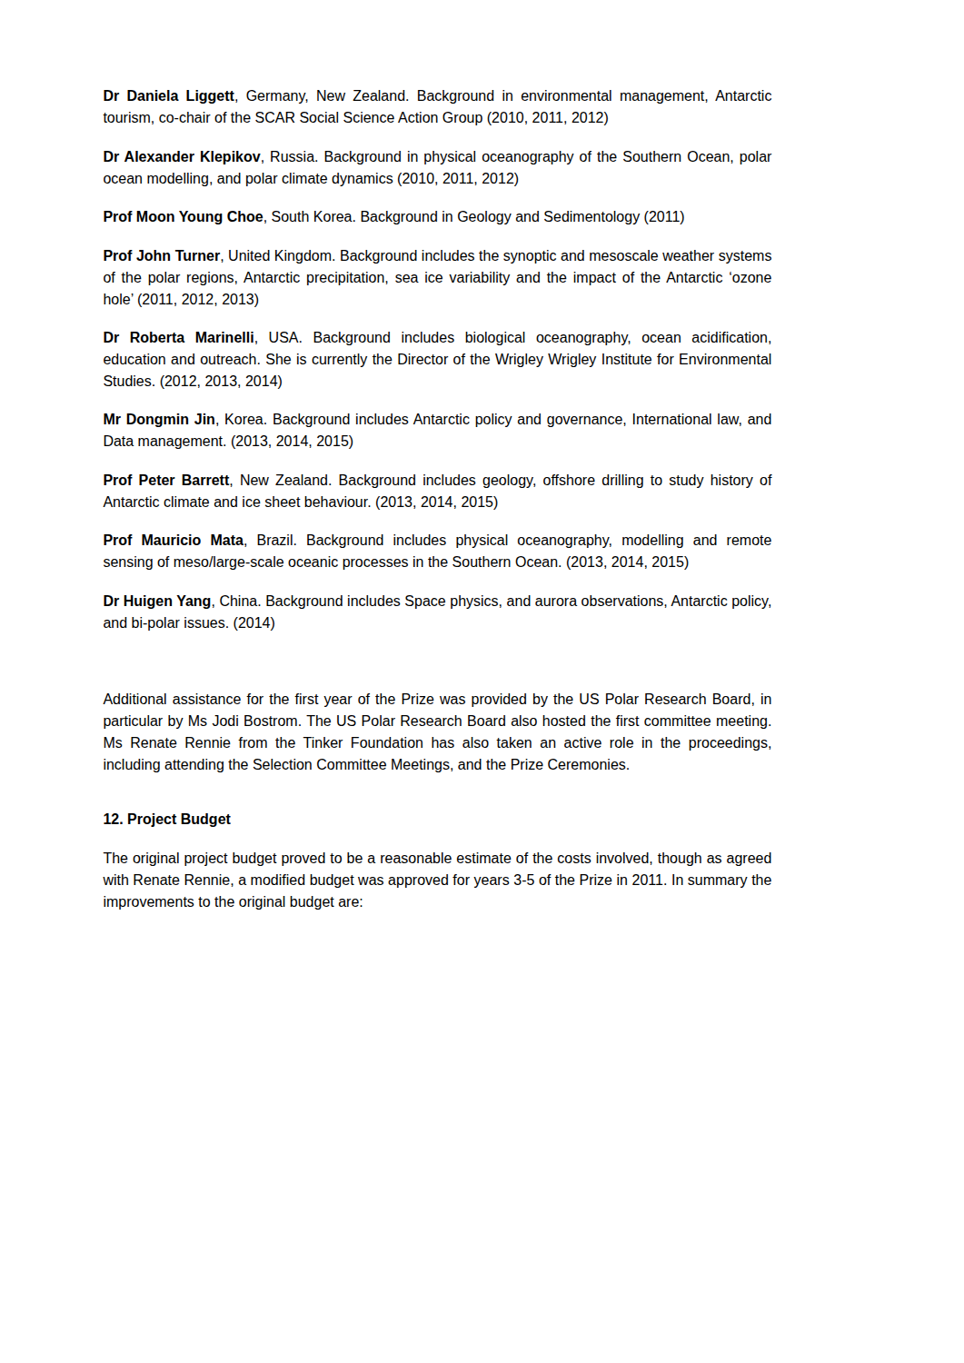Dr Daniela Liggett, Germany, New Zealand. Background in environmental management, Antarctic tourism, co-chair of the SCAR Social Science Action Group (2010, 2011, 2012)
Dr Alexander Klepikov, Russia. Background in physical oceanography of the Southern Ocean, polar ocean modelling, and polar climate dynamics (2010, 2011, 2012)
Prof Moon Young Choe, South Korea. Background in Geology and Sedimentology (2011)
Prof John Turner, United Kingdom. Background includes the synoptic and mesoscale weather systems of the polar regions, Antarctic precipitation, sea ice variability and the impact of the Antarctic ‘ozone hole’ (2011, 2012, 2013)
Dr Roberta Marinelli, USA. Background includes biological oceanography, ocean acidification, education and outreach. She is currently the Director of the Wrigley Wrigley Institute for Environmental Studies. (2012, 2013, 2014)
Mr Dongmin Jin, Korea. Background includes Antarctic policy and governance, International law, and Data management. (2013, 2014, 2015)
Prof Peter Barrett, New Zealand. Background includes geology, offshore drilling to study history of Antarctic climate and ice sheet behaviour. (2013, 2014, 2015)
Prof Mauricio Mata, Brazil. Background includes physical oceanography, modelling and remote sensing of meso/large-scale oceanic processes in the Southern Ocean. (2013, 2014, 2015)
Dr Huigen Yang, China. Background includes Space physics, and aurora observations, Antarctic policy, and bi-polar issues. (2014)
Additional assistance for the first year of the Prize was provided by the US Polar Research Board, in particular by Ms Jodi Bostrom. The US Polar Research Board also hosted the first committee meeting. Ms Renate Rennie from the Tinker Foundation has also taken an active role in the proceedings, including attending the Selection Committee Meetings, and the Prize Ceremonies.
12. Project Budget
The original project budget proved to be a reasonable estimate of the costs involved, though as agreed with Renate Rennie, a modified budget was approved for years 3-5 of the Prize in 2011. In summary the improvements to the original budget are: